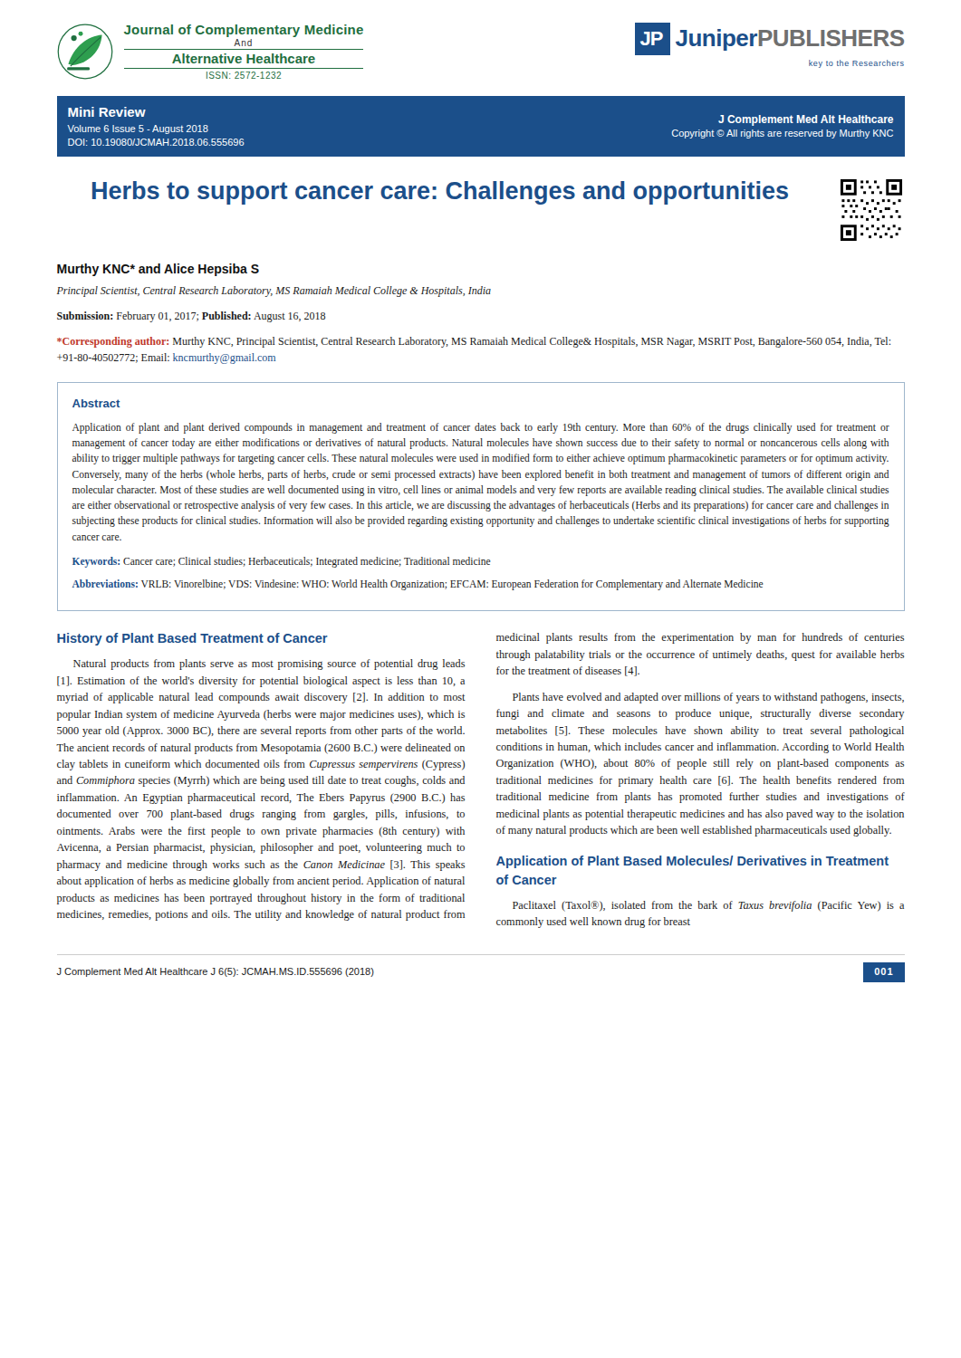Journal of Complementary Medicine
And
Alternative Healthcare
ISSN: 2572-1232
JP JuniperPUBLISHERS
key to the Researchers
Mini Review Volume 6 Issue 5 - August 2018
DOI: 10.19080/JCMAH.2018.06.555696
J Complement Med Alt Healthcare Copyright © All rights are reserved by Murthy KNC
Herbs to support cancer care: Challenges and opportunities
Murthy KNC* and Alice Hepsiba S
Principal Scientist, Central Research Laboratory, MS Ramaiah Medical College & Hospitals, India
Submission: February 01, 2017; Published: August 16, 2018
*Corresponding author: Murthy KNC, Principal Scientist, Central Research Laboratory, MS Ramaiah Medical College& Hospitals, MSR Nagar, MSRIT Post, Bangalore-560 054, India, Tel: +91-80-40502772; Email: kncmurthy@gmail.com
Abstract
Application of plant and plant derived compounds in management and treatment of cancer dates back to early 19th century. More than 60% of the drugs clinically used for treatment or management of cancer today are either modifications or derivatives of natural products. Natural molecules have shown success due to their safety to normal or noncancerous cells along with ability to trigger multiple pathways for targeting cancer cells. These natural molecules were used in modified form to either achieve optimum pharmacokinetic parameters or for optimum activity. Conversely, many of the herbs (whole herbs, parts of herbs, crude or semi processed extracts) have been explored benefit in both treatment and management of tumors of different origin and molecular character. Most of these studies are well documented using in vitro, cell lines or animal models and very few reports are available reading clinical studies. The available clinical studies are either observational or retrospective analysis of very few cases. In this article, we are discussing the advantages of herbaceuticals (Herbs and its preparations) for cancer care and challenges in subjecting these products for clinical studies. Information will also be provided regarding existing opportunity and challenges to undertake scientific clinical investigations of herbs for supporting cancer care.
Keywords: Cancer care; Clinical studies; Herbaceuticals; Integrated medicine; Traditional medicine
Abbreviations: VRLB: Vinorelbine; VDS: Vindesine: WHO: World Health Organization; EFCAM: European Federation for Complementary and Alternate Medicine
History of Plant Based Treatment of Cancer
Natural products from plants serve as most promising source of potential drug leads [1]. Estimation of the world's diversity for potential biological aspect is less than 10, a myriad of applicable natural lead compounds await discovery [2]. In addition to most popular Indian system of medicine Ayurveda (herbs were major medicines uses), which is 5000 year old (Approx. 3000 BC), there are several reports from other parts of the world. The ancient records of natural products from Mesopotamia (2600 B.C.) were delineated on clay tablets in cuneiform which documented oils from Cupressus sempervirens (Cypress) and Commiphora species (Myrrh) which are being used till date to treat coughs, colds and inflammation. An Egyptian pharmaceutical record, The Ebers Papyrus (2900 B.C.) has documented over 700 plant-based drugs ranging from gargles, pills, infusions, to ointments. Arabs were the first people to own private pharmacies (8th century) with Avicenna, a Persian pharmacist, physician, philosopher and poet, volunteering much to pharmacy and medicine through works such as the Canon Medicinae [3]. This speaks about application of herbs as medicine globally from ancient period. Application of natural products as medicines has been portrayed throughout history in the form of traditional medicines, remedies, potions and oils. The utility and knowledge of natural product from medicinal plants results from the experimentation by man for hundreds of centuries through palatability trials or the occurrence of untimely deaths, quest for available herbs for the treatment of diseases [4].
Plants have evolved and adapted over millions of years to withstand pathogens, insects, fungi and climate and seasons to produce unique, structurally diverse secondary metabolites [5]. These molecules have shown ability to treat several pathological conditions in human, which includes cancer and inflammation. According to World Health Organization (WHO), about 80% of people still rely on plant-based components as traditional medicines for primary health care [6]. The health benefits rendered from traditional medicine from plants has promoted further studies and investigations of medicinal plants as potential therapeutic medicines and has also paved way to the isolation of many natural products which are been well established pharmaceuticals used globally.
Application of Plant Based Molecules/ Derivatives in Treatment of Cancer
Paclitaxel (Taxol®), isolated from the bark of Taxus brevifolia (Pacific Yew) is a commonly used well known drug for breast
J Complement Med Alt Healthcare J 6(5): JCMAH.MS.ID.555696 (2018)
001